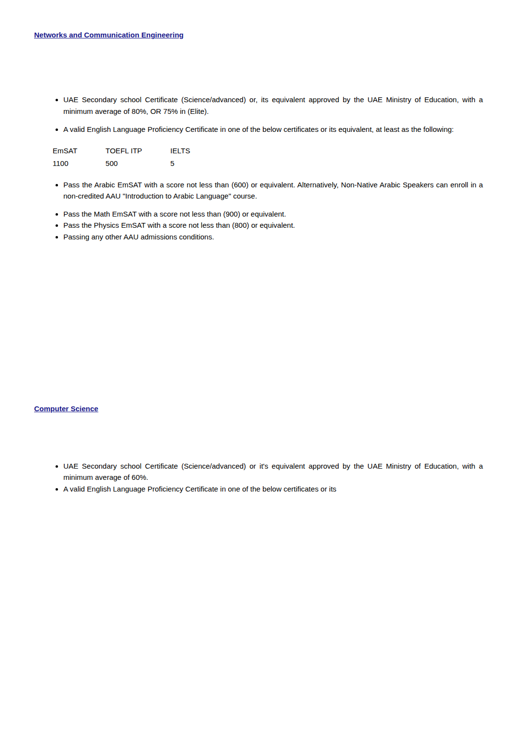Networks and Communication Engineering
UAE Secondary school Certificate (Science/advanced) or, its equivalent approved by the UAE Ministry of Education, with a minimum average of 80%, OR 75% in (Elite).
A valid English Language Proficiency Certificate in one of the below certificates or its equivalent, at least as the following:
| EmSAT | TOEFL ITP | IELTS |
| 1100 | 500 | 5 |
Pass the Arabic EmSAT with a score not less than (600) or equivalent. Alternatively, Non-Native Arabic Speakers can enroll in a non-credited AAU "Introduction to Arabic Language" course.
Pass the Math EmSAT with a score not less than (900) or equivalent.
Pass the Physics EmSAT with a score not less than (800) or equivalent.
Passing any other AAU admissions conditions.
Computer Science
UAE Secondary school Certificate (Science/advanced) or it's equivalent approved by the UAE Ministry of Education, with a minimum average of 60%.
A valid English Language Proficiency Certificate in one of the below certificates or its